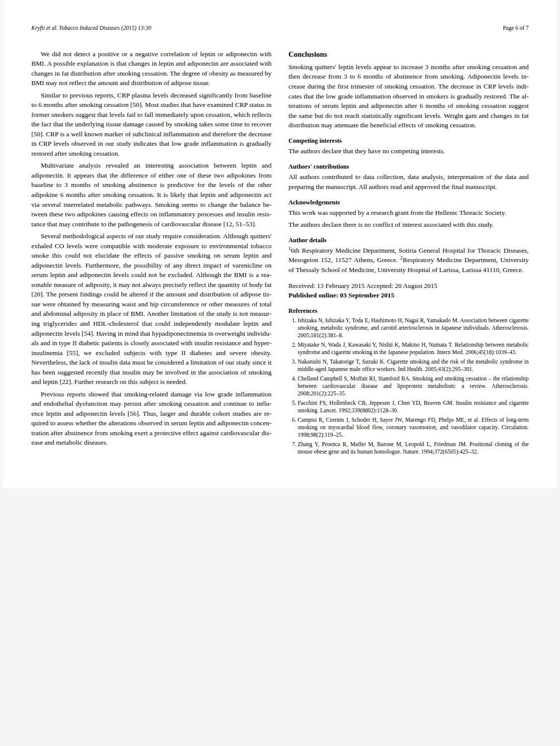Kryfti et al. Tobacco Induced Diseases (2015) 13:30 Page 6 of 7
We did not detect a positive or a negative correlation of leptin or adiponectin with BMI. A possible explanation is that changes in leptin and adiponectin are associated with changes in fat distribution after smoking cessation. The degree of obesity as measured by BMI may not reflect the amount and distribution of adipose tissue.
Similar to previous reports, CRP plasma levels decreased significantly from baseline to 6 months after smoking cessation [50]. Most studies that have examined CRP status in former smokers suggest that levels fail to fall immediately upon cessation, which reflects the fact that the underlying tissue damage caused by smoking takes some time to recover [50]. CRP is a well known marker of subclinical inflammation and therefore the decrease in CRP levels observed in our study indicates that low grade inflammation is gradually restored after smoking cessation.
Multivariate analysis revealed an interesting association between leptin and adiponectin. It appears that the difference of either one of these two adipokines from baseline to 3 months of smoking abstinence is predictive for the levels of the other adipokine 6 months after smoking cessation. It is likely that leptin and adiponectin act via several interrelated metabolic pathways. Smoking seems to change the balance between these two adipokines causing effects on inflammatory processes and insulin resistance that may contribute to the pathogenesis of cardiovascular disease [12, 51–53].
Several methodological aspects of our study require consideration. Although quitters' exhaled CO levels were compatible with moderate exposure to environmental tobacco smoke this could not elucidate the effects of passive smoking on serum leptin and adiponectin levels. Furthermore, the possibility of any direct impact of varenicline on serum leptin and adiponectin levels could not be excluded. Although the BMI is a reasonable measure of adiposity, it may not always precisely reflect the quantity of body fat [20]. The present findings could be altered if the amount and distribution of adipose tissue were obtained by measuring waist and hip circumference or other measures of total and abdominal adiposity in place of BMI. Another limitation of the study is not measuring triglycerides and HDL-cholesterol that could independently modulate leptin and adiponectin levels [54]. Having in mind that hypadiponectinemia in overweight individuals and in type II diabetic patients is closely associated with insulin resistance and hyperinsulinemia [55], we excluded subjects with type II diabetes and severe obesity. Nevertheless, the lack of insulin data must be considered a limitation of our study since it has been suggested recently that insulin may be involved in the association of smoking and leptin [22]. Further research on this subject is needed.
Previous reports showed that smoking-related damage via low grade inflammation and endothelial dysfunction may persist after smoking cessation and continue to influence leptin and adiponectin levels [56]. Thus, larger and durable cohort studies are required to assess whether the alterations observed in serum leptin and adiponectin concentration after abstinence from smoking exert a protective effect against cardiovascular disease and metabolic diseases.
Conclusions
Smoking quitters' leptin levels appear to increase 3 months after smoking cessation and then decrease from 3 to 6 months of abstinence from smoking. Adiponectin levels increase during the first trimester of smoking cessation. The decrease in CRP levels indicates that the low grade inflammation observed in smokers is gradually restored. The alterations of serum leptin and adiponectin after 6 months of smoking cessation suggest the same but do not reach statistically significant levels. Weight gain and changes in fat distribution may attenuate the beneficial effects of smoking cessation.
Competing interests
The authors declare that they have no competing interests.
Authors' contributions
All authors contributed to data collection, data analysis, interpretation of the data and preparing the manuscript. All authors read and approved the final manuscript.
Acknowledgements
This work was supported by a research grant from the Hellenic Thoracic Society.
The authors declare there is no conflict of interest associated with this study.
Author details
16th Respiratory Medicine Department, Sotiria General Hospital for Thoracic Diseases, Mesogeion 152, 11527 Athens, Greece. 2Respiratory Medicine Department, University of Thessaly School of Medicine, University Hospital of Larissa, Larissa 41110, Greece.
Received: 13 February 2015 Accepted: 20 August 2015
Published online: 03 September 2015
References
Ishizaka N, Ishizaka Y, Toda E, Hashimoto H, Nagai R, Yamakado M. Association between cigarette smoking, metabolic syndrome, and carotid arteriosclerosis in Japanese individuals. Atherosclerosis. 2005;181(2):381–8.
Miyatake N, Wada J, Kawasaki Y, Nishii K, Makino H, Numata T. Relationship between metabolic syndrome and cigarette smoking in the Japanese population. Intern Med. 2006;45(18):1039–43.
Nakanishi N, Takatorige T, Suzuki K. Cigarette smoking and the risk of the metabolic syndrome in middle-aged Japanese male office workers. Ind Health. 2005;43(2):295–301.
Chelland Campbell S, Moffatt RJ, Stamford BA. Smoking and smoking cessation – the relationship between cardiovascular disease and lipoprotein metabolism: a review. Atherosclerosis. 2008;201(2):225–35.
Facchini FS, Hollenbeck CB, Jeppesen J, Chen YD, Reaven GM. Insulin resistance and cigarette smoking. Lancet. 1992;339(8802):1128–30.
Campisi R, Czernin J, Schoder H, Sayre JW, Marengo FD, Phelps ME, et al. Effects of long-term smoking on myocardial blood flow, coronary vasomotion, and vasodilator capacity. Circulation. 1998;98(2):119–25.
Zhang Y, Proenca R, Maffei M, Barone M, Leopold L, Friedman JM. Positional cloning of the mouse obese gene and its human homologue. Nature. 1994;372(6505):425–32.